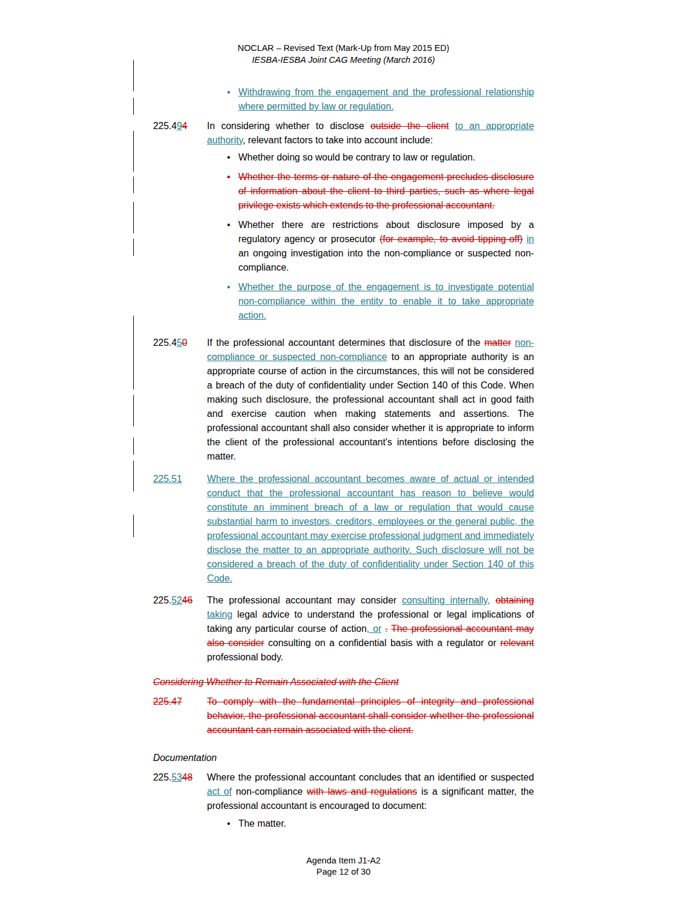NOCLAR – Revised Text (Mark-Up from May 2015 ED)
IESBA-IESBA Joint CAG Meeting (March 2016)
• Withdrawing from the engagement and the professional relationship where permitted by law or regulation.
225.494
In considering whether to disclose outside the client to an appropriate authority, relevant factors to take into account include:
• Whether doing so would be contrary to law or regulation.
• Whether the terms or nature of the engagement precludes disclosure of information about the client to third parties, such as where legal privilege exists which extends to the professional accountant.
• Whether there are restrictions about disclosure imposed by a regulatory agency or prosecutor (for example, to avoid tipping-off) in an ongoing investigation into the non-compliance or suspected non-compliance.
• Whether the purpose of the engagement is to investigate potential non-compliance within the entity to enable it to take appropriate action.
225.450
If the professional accountant determines that disclosure of the matter non-compliance or suspected non-compliance to an appropriate authority is an appropriate course of action in the circumstances, this will not be considered a breach of the duty of confidentiality under Section 140 of this Code. When making such disclosure, the professional accountant shall act in good faith and exercise caution when making statements and assertions. The professional accountant shall also consider whether it is appropriate to inform the client of the professional accountant's intentions before disclosing the matter.
225.51
Where the professional accountant becomes aware of actual or intended conduct that the professional accountant has reason to believe would constitute an imminent breach of a law or regulation that would cause substantial harm to investors, creditors, employees or the general public, the professional accountant may exercise professional judgment and immediately disclose the matter to an appropriate authority. Such disclosure will not be considered a breach of the duty of confidentiality under Section 140 of this Code.
225.5246
The professional accountant may consider consulting internally, obtaining taking legal advice to understand the professional or legal implications of taking any particular course of action, or . The professional accountant may also consider consulting on a confidential basis with a regulator or relevant professional body.
Considering Whether to Remain Associated with the Client
225.47
To comply with the fundamental principles of integrity and professional behavior, the professional accountant shall consider whether the professional accountant can remain associated with the client.
Documentation
225.5348
Where the professional accountant concludes that an identified or suspected act of non-compliance with laws and regulations is a significant matter, the professional accountant is encouraged to document:
• The matter.
Agenda Item J1-A2
Page 12 of 30